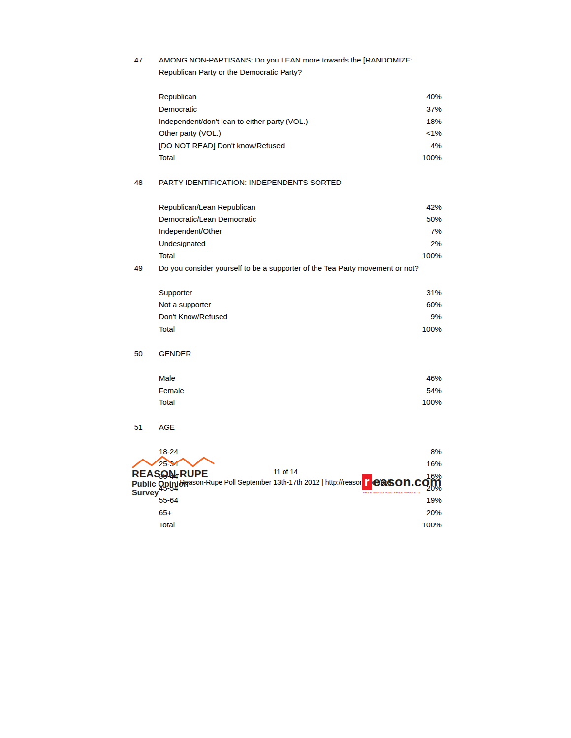| 47 | AMONG NON-PARTISANS: Do you LEAN more towards the [RANDOMIZE: Republican Party or the Democratic Party? |
| | Republican | 40% |
| | Democratic | 37% |
| | Independent/don't lean to either party (VOL.) | 18% |
| | Other party (VOL.) | <1% |
| | [DO NOT READ] Don't know/Refused | 4% |
| | Total | 100% |
| 48 | PARTY IDENTIFICATION: INDEPENDENTS SORTED |
| | Republican/Lean Republican | 42% |
| | Democratic/Lean Democratic | 50% |
| | Independent/Other | 7% |
| | Undesignated | 2% |
| | Total | 100% |
| 49 | Do you consider yourself to be a supporter of the Tea Party movement or not? |
| | Supporter | 31% |
| | Not a supporter | 60% |
| | Don't Know/Refused | 9% |
| | Total | 100% |
| 50 | GENDER |
| | Male | 46% |
| | Female | 54% |
| | Total | 100% |
| 51 | AGE |
| | 18-24 | 8% |
| | 25-34 | 16% |
| | 35-44 | 16% |
| | 45-54 | 20% |
| | 55-64 | 19% |
| | 65+ | 20% |
| | Total | 100% |
11 of 14
Reason-Rupe Poll September 13th-17th 2012 | http://reason.com/poll
REASON-RUPE
Public Opinion Survey
reason.com
free minds and free markets